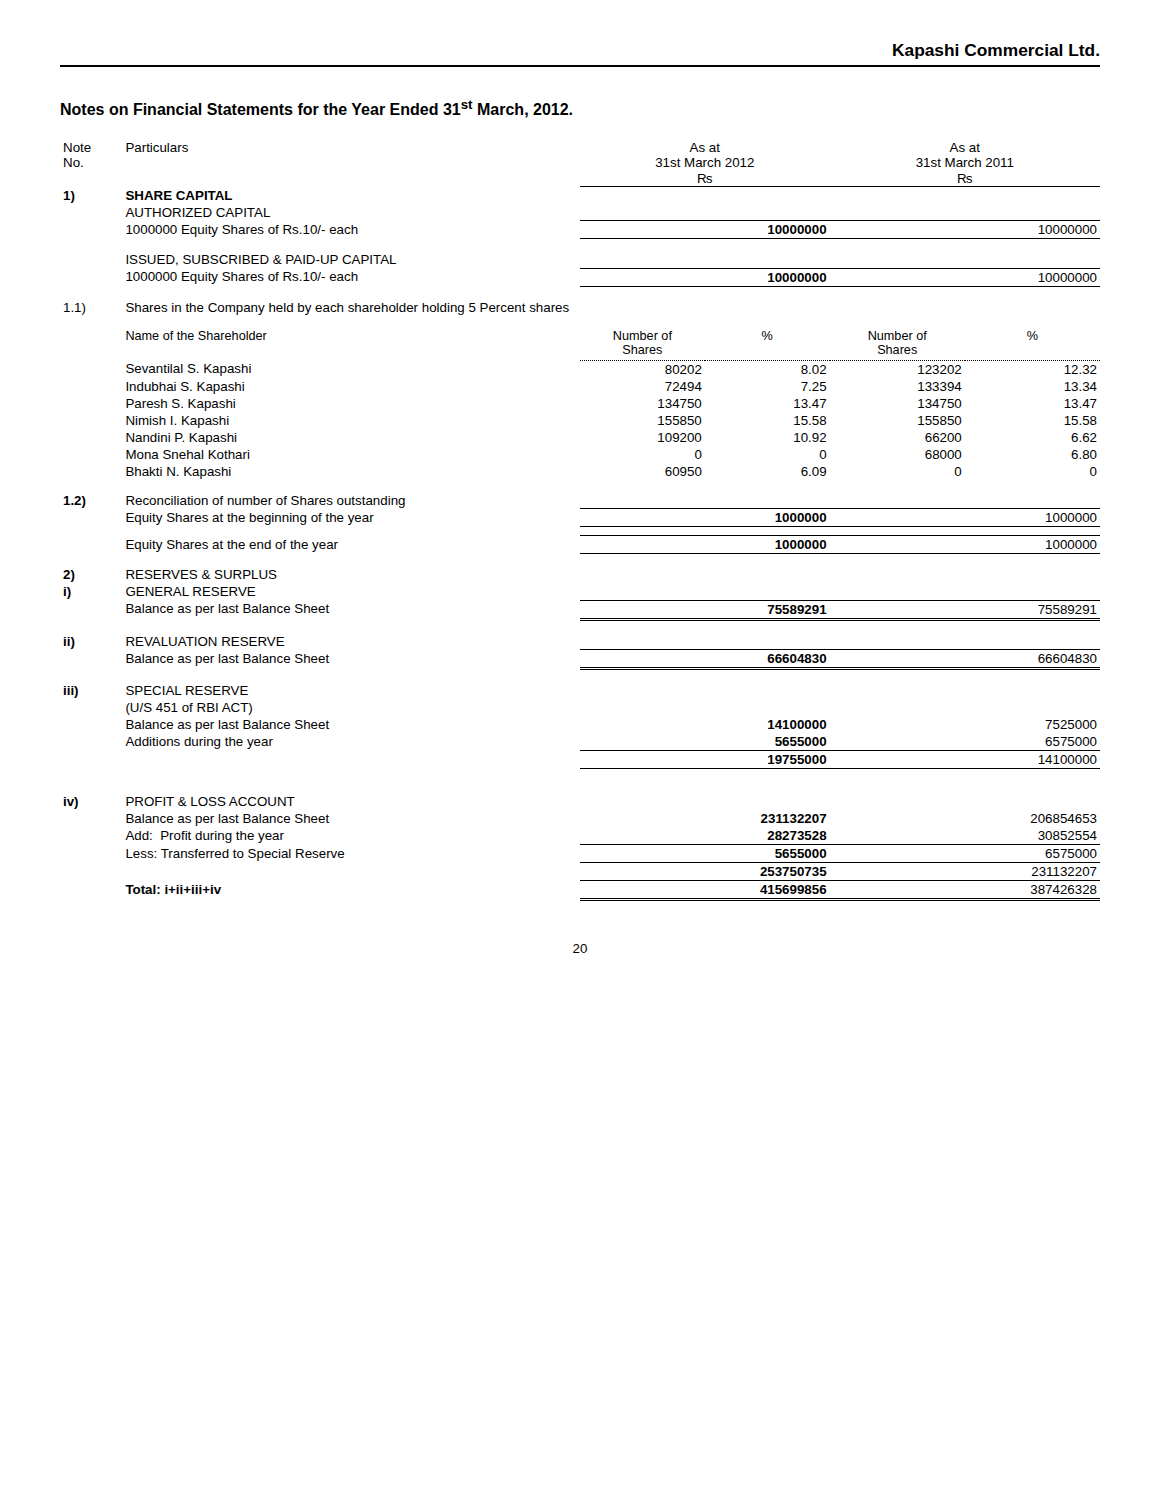Kapashi Commercial Ltd.
Notes on Financial Statements for the Year Ended 31st March, 2012.
| Note No. | Particulars | As at 31st March 2012 | As at 31st March 2011 |
| | | ₨ | ₨ |
| 1) | SHARE CAPITAL | | |
| | AUTHORIZED CAPITAL | | |
| | 1000000 Equity Shares of Rs.10/- each | 10000000 | 10000000 |
| | ISSUED, SUBSCRIBED & PAID-UP CAPITAL | | |
| | 1000000 Equity Shares of Rs.10/- each | 10000000 | 10000000 |
| 1.1) | Shares in the Company held by each shareholder holding 5 Percent shares | | |
| | Name of the Shareholder | Number of Shares | % | Number of Shares | % |
| | Sevantilal S. Kapashi | 80202 | 8.02 | 123202 | 12.32 |
| | Indubhai S. Kapashi | 72494 | 7.25 | 133394 | 13.34 |
| | Paresh S. Kapashi | 134750 | 13.47 | 134750 | 13.47 |
| | Nimish I. Kapashi | 155850 | 15.58 | 155850 | 15.58 |
| | Nandini P. Kapashi | 109200 | 10.92 | 66200 | 6.62 |
| | Mona Snehal Kothari | 0 | 0 | 68000 | 6.80 |
| | Bhakti N. Kapashi | 60950 | 6.09 | 0 | 0 |
| 1.2) | Reconciliation of number of Shares outstanding | | |
| | Equity Shares at the beginning of the year | 1000000 | 1000000 |
| | Equity Shares at the end of the year | 1000000 | 1000000 |
| 2) | RESERVES & SURPLUS | | |
| i) | GENERAL RESERVE | | |
| | Balance as per last Balance Sheet | 75589291 | 75589291 |
| ii) | REVALUATION RESERVE | | |
| | Balance as per last Balance Sheet | 66604830 | 66604830 |
| iii) | SPECIAL RESERVE | | |
| | (U/S 451 of RBI ACT) | | |
| | Balance as per last Balance Sheet | 14100000 | 7525000 |
| | Additions during the year | 5655000 | 6575000 |
| | | 19755000 | 14100000 |
| iv) | PROFIT & LOSS ACCOUNT | | |
| | Balance as per last Balance Sheet | 231132207 | 206854653 |
| | Add: Profit during the year | 28273528 | 30852554 |
| | Less: Transferred to Special Reserve | 5655000 | 6575000 |
| | | 253750735 | 231132207 |
| | Total: i+ii+iii+iv | 415699856 | 387426328 |
20